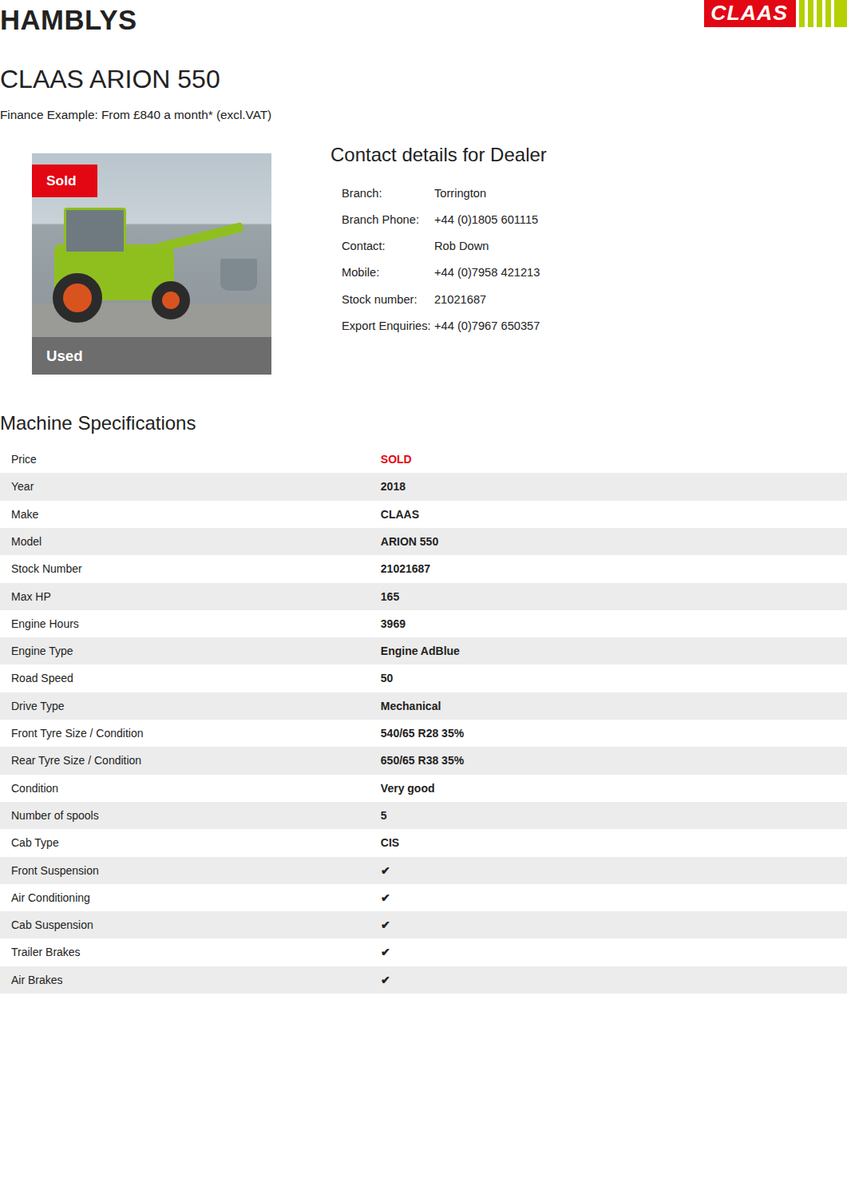HAMBLYS
CLAAS
CLAAS ARION 550
Finance Example: From £840 a month* (excl.VAT)
Sold
Used
Contact details for Dealer
| Branch: | Torrington |
| Branch Phone: | +44 (0)1805 601115 |
| Contact: | Rob Down |
| Mobile: | +44 (0)7958 421213 |
| Stock number: | 21021687 |
| Export Enquiries: | +44 (0)7967 650357 |
Machine Specifications
| Price | SOLD |
| Year | 2018 |
| Make | CLAAS |
| Model | ARION 550 |
| Stock Number | 21021687 |
| Max HP | 165 |
| Engine Hours | 3969 |
| Engine Type | Engine AdBlue |
| Road Speed | 50 |
| Drive Type | Mechanical |
| Front Tyre Size / Condition | 540/65 R28 35% |
| Rear Tyre Size / Condition | 650/65 R38 35% |
| Condition | Very good |
| Number of spools | 5 |
| Cab Type | CIS |
| Front Suspension | ✔ |
| Air Conditioning | ✔ |
| Cab Suspension | ✔ |
| Trailer Brakes | ✔ |
| Air Brakes | ✔ |